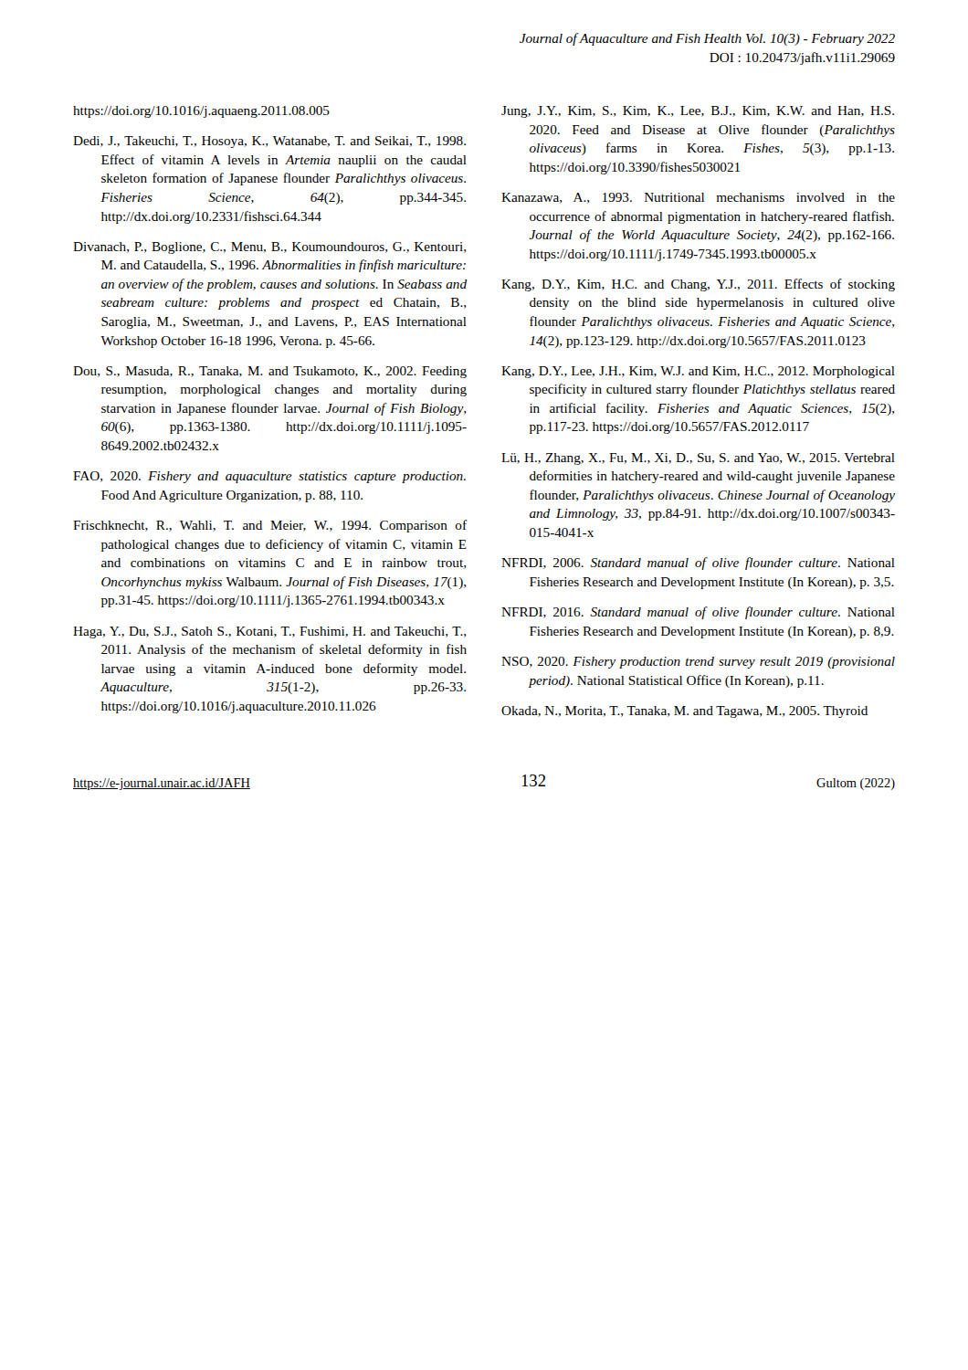Journal of Aquaculture and Fish Health Vol. 10(3) - February 2022
DOI : 10.20473/jafh.v11i1.29069
https://doi.org/10.1016/j.aquaeng.2011.08.005
Dedi, J., Takeuchi, T., Hosoya, K., Watanabe, T. and Seikai, T., 1998. Effect of vitamin A levels in Artemia nauplii on the caudal skeleton formation of Japanese flounder Paralichthys olivaceus. Fisheries Science, 64(2), pp.344-345. http://dx.doi.org/10.2331/fishsci.64.344
Divanach, P., Boglione, C., Menu, B., Koumoundouros, G., Kentouri, M. and Cataudella, S., 1996. Abnormalities in finfish mariculture: an overview of the problem, causes and solutions. In Seabass and seabream culture: problems and prospect ed Chatain, B., Saroglia, M., Sweetman, J., and Lavens, P., EAS International Workshop October 16-18 1996, Verona. p. 45-66.
Dou, S., Masuda, R., Tanaka, M. and Tsukamoto, K., 2002. Feeding resumption, morphological changes and mortality during starvation in Japanese flounder larvae. Journal of Fish Biology, 60(6), pp.1363-1380. http://dx.doi.org/10.1111/j.1095-8649.2002.tb02432.x
FAO, 2020. Fishery and aquaculture statistics capture production. Food And Agriculture Organization, p. 88, 110.
Frischknecht, R., Wahli, T. and Meier, W., 1994. Comparison of pathological changes due to deficiency of vitamin C, vitamin E and combinations on vitamins C and E in rainbow trout, Oncorhynchus mykiss Walbaum. Journal of Fish Diseases, 17(1), pp.31-45. https://doi.org/10.1111/j.1365-2761.1994.tb00343.x
Haga, Y., Du, S.J., Satoh S., Kotani, T., Fushimi, H. and Takeuchi, T., 2011. Analysis of the mechanism of skeletal deformity in fish larvae using a vitamin A-induced bone deformity model. Aquaculture, 315(1-2), pp.26-33. https://doi.org/10.1016/j.aquaculture.2010.11.026
Jung, J.Y., Kim, S., Kim, K., Lee, B.J., Kim, K.W. and Han, H.S. 2020. Feed and Disease at Olive flounder (Paralichthys olivaceus) farms in Korea. Fishes, 5(3), pp.1-13. https://doi.org/10.3390/fishes5030021
Kanazawa, A., 1993. Nutritional mechanisms involved in the occurrence of abnormal pigmentation in hatchery-reared flatfish. Journal of the World Aquaculture Society, 24(2), pp.162-166. https://doi.org/10.1111/j.1749-7345.1993.tb00005.x
Kang, D.Y., Kim, H.C. and Chang, Y.J., 2011. Effects of stocking density on the blind side hypermelanosis in cultured olive flounder Paralichthys olivaceus. Fisheries and Aquatic Science, 14(2), pp.123-129. http://dx.doi.org/10.5657/FAS.2011.0123
Kang, D.Y., Lee, J.H., Kim, W.J. and Kim, H.C., 2012. Morphological specificity in cultured starry flounder Platichthys stellatus reared in artificial facility. Fisheries and Aquatic Sciences, 15(2), pp.117-23. https://doi.org/10.5657/FAS.2012.0117
Lü, H., Zhang, X., Fu, M., Xi, D., Su, S. and Yao, W., 2015. Vertebral deformities in hatchery-reared and wild-caught juvenile Japanese flounder, Paralichthys olivaceus. Chinese Journal of Oceanology and Limnology, 33, pp.84-91. http://dx.doi.org/10.1007/s00343-015-4041-x
NFRDI, 2006. Standard manual of olive flounder culture. National Fisheries Research and Development Institute (In Korean), p. 3,5.
NFRDI, 2016. Standard manual of olive flounder culture. National Fisheries Research and Development Institute (In Korean), p. 8,9.
NSO, 2020. Fishery production trend survey result 2019 (provisional period). National Statistical Office (In Korean), p.11.
Okada, N., Morita, T., Tanaka, M. and Tagawa, M., 2005. Thyroid
https://e-journal.unair.ac.id/JAFH
132
Gultom (2022)